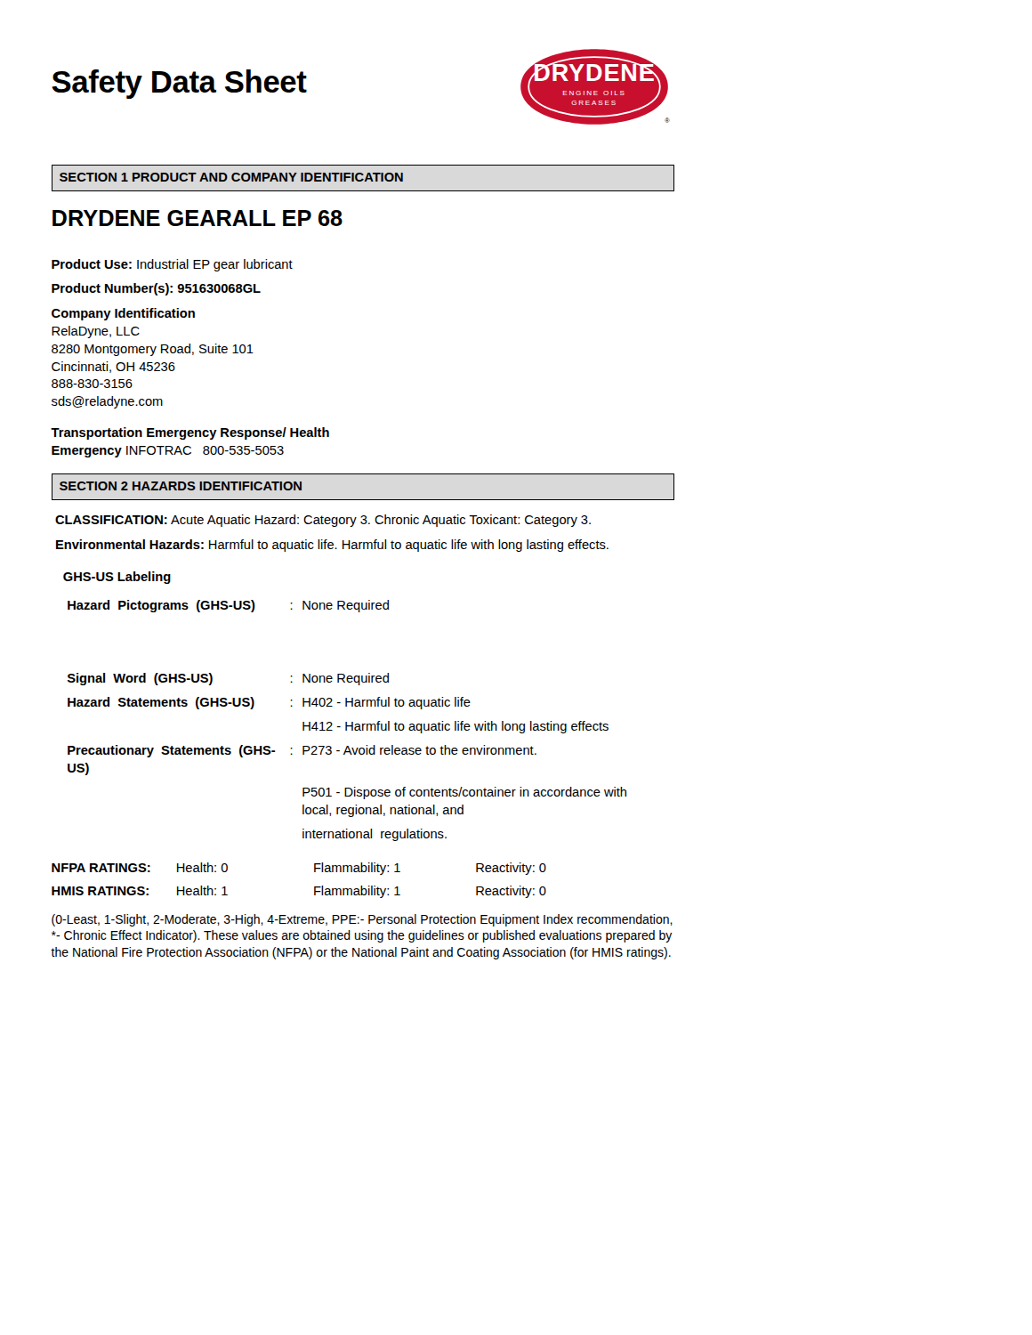Safety Data Sheet
DRYDENE ENGINE OILS GREASES ®
SECTION 1 PRODUCT AND COMPANY IDENTIFICATION
DRYDENE GEARALL EP 68
Product Use: Industrial EP gear lubricant
Product Number(s): 951630068GL
Company Identification
RelaDyne, LLC
8280 Montgomery Road, Suite 101
Cincinnati, OH 45236
888-830-3156
sds@reladyne.com
Transportation Emergency Response/ Health
Emergency INFOTRAC 800-535-5053
SECTION 2 HAZARDS IDENTIFICATION
CLASSIFICATION: Acute Aquatic Hazard: Category 3. Chronic Aquatic Toxicant: Category 3.
Environmental Hazards: Harmful to aquatic life. Harmful to aquatic life with long lasting effects.
GHS-US Labeling
| Hazard Pictograms (GHS-US) | : | None Required |
| Signal Word (GHS-US) | : | None Required |
| Hazard Statements (GHS-US) | : | H402 - Harmful to aquatic life |
| | | H412 - Harmful to aquatic life with long lasting effects |
| Precautionary Statements (GHS-US) | : | P273 - Avoid release to the environment. |
| | | P501 - Dispose of contents/container in accordance with local, regional, national, and |
| | | international regulations. |
| NFPA RATINGS: | Health: 0 | Flammability: 1 | Reactivity: 0 |
| HMIS RATINGS: | Health: 1 | Flammability: 1 | Reactivity: 0 |
(0-Least, 1-Slight, 2-Moderate, 3-High, 4-Extreme, PPE:- Personal Protection Equipment Index recommendation, *- Chronic Effect Indicator). These values are obtained using the guidelines or published evaluations prepared by the National Fire Protection Association (NFPA) or the National Paint and Coating Association (for HMIS ratings).